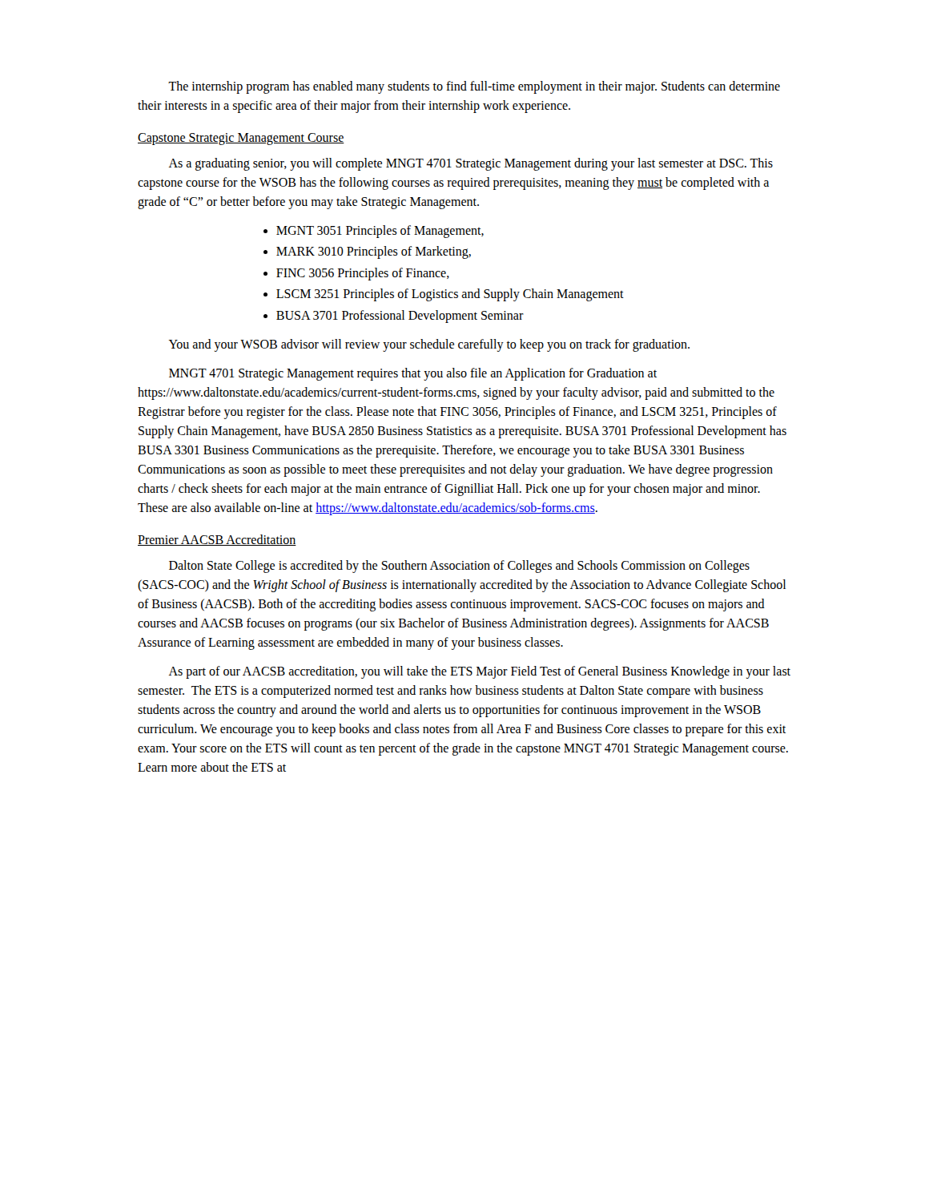The internship program has enabled many students to find full-time employment in their major. Students can determine their interests in a specific area of their major from their internship work experience.
Capstone Strategic Management Course
As a graduating senior, you will complete MNGT 4701 Strategic Management during your last semester at DSC. This capstone course for the WSOB has the following courses as required prerequisites, meaning they must be completed with a grade of “C” or better before you may take Strategic Management.
MGNT 3051 Principles of Management,
MARK 3010 Principles of Marketing,
FINC 3056 Principles of Finance,
LSCM 3251 Principles of Logistics and Supply Chain Management
BUSA 3701 Professional Development Seminar
You and your WSOB advisor will review your schedule carefully to keep you on track for graduation.
MNGT 4701 Strategic Management requires that you also file an Application for Graduation at https://www.daltonstate.edu/academics/current-student-forms.cms, signed by your faculty advisor, paid and submitted to the Registrar before you register for the class. Please note that FINC 3056, Principles of Finance, and LSCM 3251, Principles of Supply Chain Management, have BUSA 2850 Business Statistics as a prerequisite. BUSA 3701 Professional Development has BUSA 3301 Business Communications as the prerequisite. Therefore, we encourage you to take BUSA 3301 Business Communications as soon as possible to meet these prerequisites and not delay your graduation. We have degree progression charts / check sheets for each major at the main entrance of Gignilliat Hall. Pick one up for your chosen major and minor. These are also available on-line at https://www.daltonstate.edu/academics/sob-forms.cms.
Premier AACSB Accreditation
Dalton State College is accredited by the Southern Association of Colleges and Schools Commission on Colleges (SACS-COC) and the Wright School of Business is internationally accredited by the Association to Advance Collegiate School of Business (AACSB). Both of the accrediting bodies assess continuous improvement. SACS-COC focuses on majors and courses and AACSB focuses on programs (our six Bachelor of Business Administration degrees). Assignments for AACSB Assurance of Learning assessment are embedded in many of your business classes.
As part of our AACSB accreditation, you will take the ETS Major Field Test of General Business Knowledge in your last semester. The ETS is a computerized normed test and ranks how business students at Dalton State compare with business students across the country and around the world and alerts us to opportunities for continuous improvement in the WSOB curriculum. We encourage you to keep books and class notes from all Area F and Business Core classes to prepare for this exit exam. Your score on the ETS will count as ten percent of the grade in the capstone MNGT 4701 Strategic Management course. Learn more about the ETS at